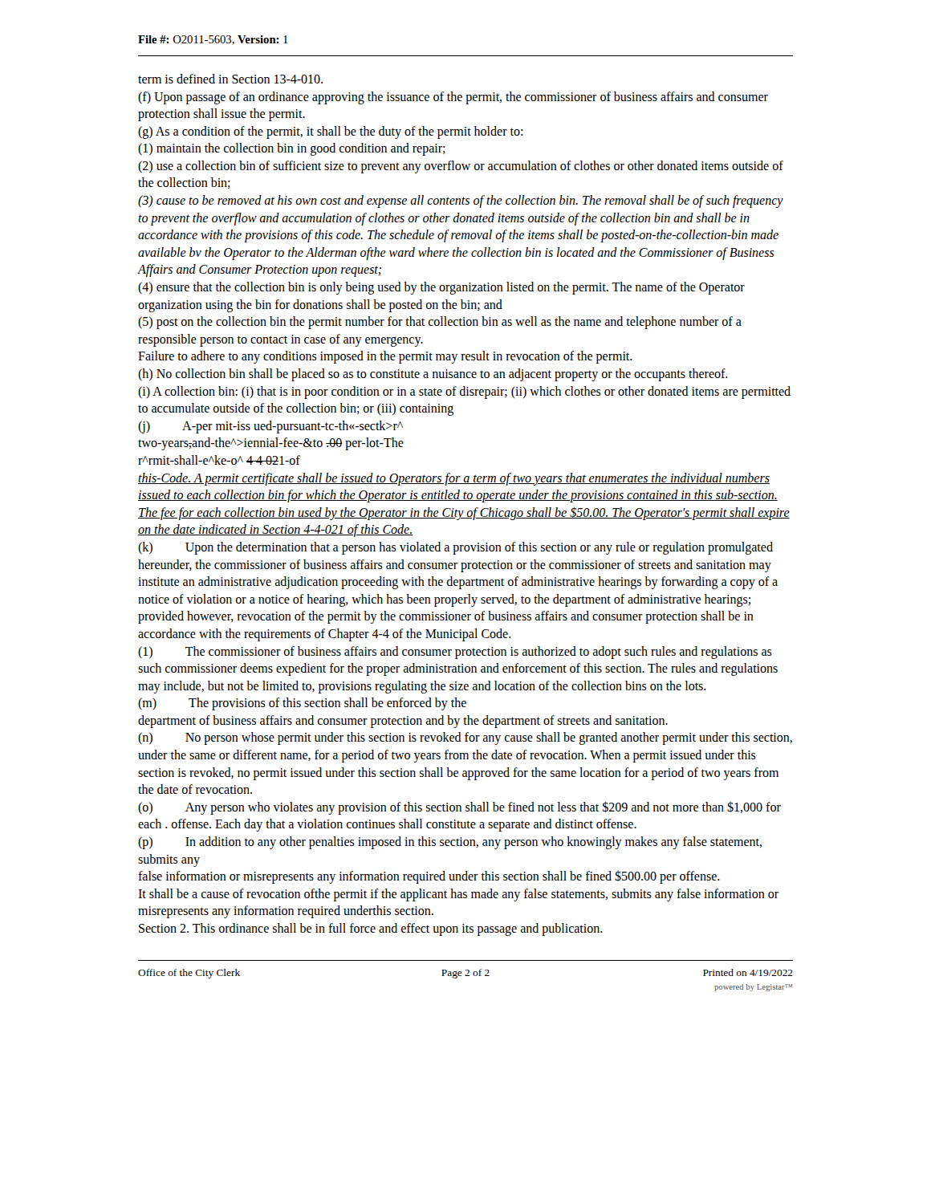File #: O2011-5603, Version: 1
term is defined in Section 13-4-010.
(f) Upon passage of an ordinance approving the issuance of the permit, the commissioner of business affairs and consumer protection shall issue the permit.
(g) As a condition of the permit, it shall be the duty of the permit holder to:
(1) maintain the collection bin in good condition and repair;
(2) use a collection bin of sufficient size to prevent any overflow or accumulation of clothes or other donated items outside of the collection bin;
(3) cause to be removed at his own cost and expense all contents of the collection bin. The removal shall be of such frequency to prevent the overflow and accumulation of clothes or other donated items outside of the collection bin and shall be in accordance with the provisions of this code. The schedule of removal of the items shall be posted-on-the-collection-bin made available bv the Operator to the Alderman ofthe ward where the collection bin is located and the Commissioner of Business Affairs and Consumer Protection upon request;
(4) ensure that the collection bin is only being used by the organization listed on the permit. The name of the Operator organization using the bin for donations shall be posted on the bin; and
(5) post on the collection bin the permit number for that collection bin as well as the name and telephone number of a responsible person to contact in case of any emergency.
Failure to adhere to any conditions imposed in the permit may result in revocation of the permit.
(h) No collection bin shall be placed so as to constitute a nuisance to an adjacent property or the occupants thereof.
(i) A collection bin: (i) that is in poor condition or in a state of disrepair; (ii) which clothes or other donated items are permitted to accumulate outside of the collection bin; or (iii) containing
(j) A-per mit-iss ued-pursuant-tc-th«-sectk>r^
two-years, and-the^>iennial-fee-&to .00 per-lot-The
r^rmit-shall-e^ke-o^ 4 4 021-of
this-Code. A permit certificate shall be issued to Operators for a term of two years that enumerates the individual numbers issued to each collection bin for which the Operator is entitled to operate under the provisions contained in this sub-section. The fee for each collection bin used by the Operator in the City of Chicago shall be $50.00. The Operator's permit shall expire on the date indicated in Section 4-4-021 of this Code.
(k) Upon the determination that a person has violated a provision of this section or any rule or regulation promulgated hereunder, the commissioner of business affairs and consumer protection or the commissioner of streets and sanitation may institute an administrative adjudication proceeding with the department of administrative hearings by forwarding a copy of a notice of violation or a notice of hearing, which has been properly served, to the department of administrative hearings; provided however, revocation of the permit by the commissioner of business affairs and consumer protection shall be in accordance with the requirements of Chapter 4-4 of the Municipal Code.
(1) The commissioner of business affairs and consumer protection is authorized to adopt such rules and regulations as such commissioner deems expedient for the proper administration and enforcement of this section. The rules and regulations may include, but not be limited to, provisions regulating the size and location of the collection bins on the lots.
(m) The provisions of this section shall be enforced by the
department of business affairs and consumer protection and by the department of streets and sanitation.
(n) No person whose permit under this section is revoked for any cause shall be granted another permit under this section, under the same or different name, for a period of two years from the date of revocation. When a permit issued under this section is revoked, no permit issued under this section shall be approved for the same location for a period of two years from the date of revocation.
(o) Any person who violates any provision of this section shall be fined not less that $209 and not more than $1,000 for each . offense. Each day that a violation continues shall constitute a separate and distinct offense.
(p) In addition to any other penalties imposed in this section, any person who knowingly makes any false statement, submits any
false information or misrepresents any information required under this section shall be fined $500.00 per offense.
It shall be a cause of revocation ofthe permit if the applicant has made any false statements, submits any false information or misrepresents any information required underthis section.
Section 2. This ordinance shall be in full force and effect upon its passage and publication.
Office of the City Clerk
Page 2 of 2
Printed on 4/19/2022
powered by Legistar™